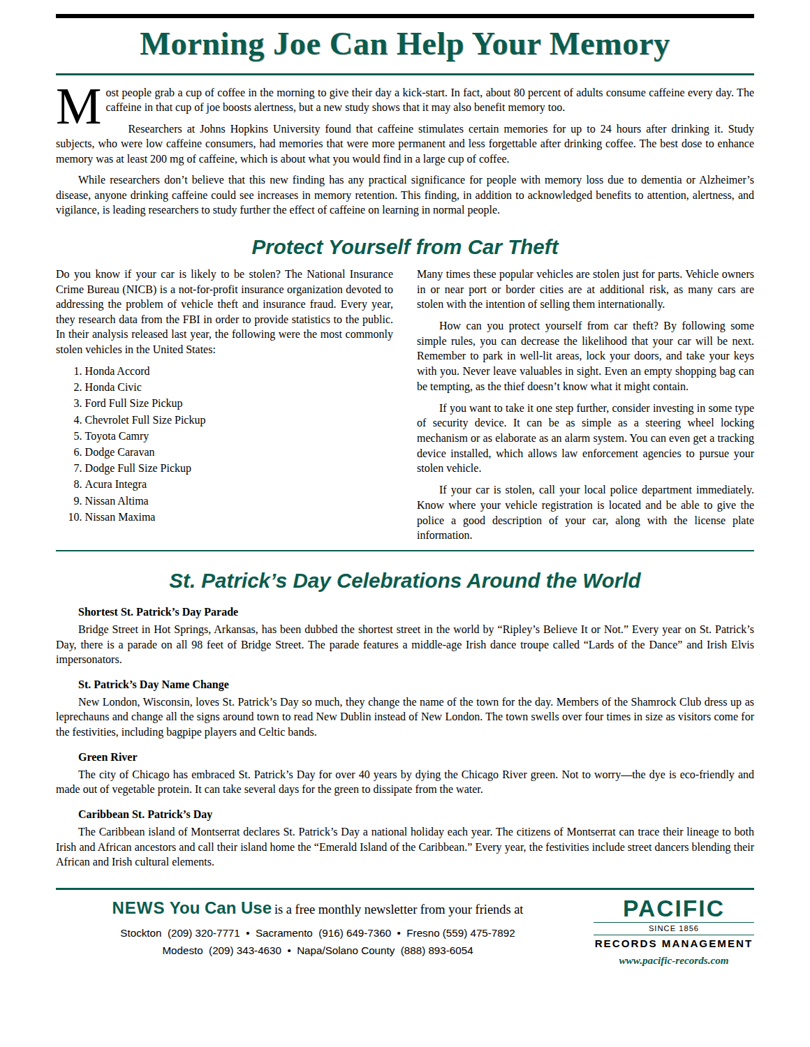Morning Joe Can Help Your Memory
Most people grab a cup of coffee in the morning to give their day a kick-start. In fact, about 80 percent of adults consume caffeine every day. The caffeine in that cup of joe boosts alertness, but a new study shows that it may also benefit memory too.
Researchers at Johns Hopkins University found that caffeine stimulates certain memories for up to 24 hours after drinking it. Study subjects, who were low caffeine consumers, had memories that were more permanent and less forgettable after drinking coffee. The best dose to enhance memory was at least 200 mg of caffeine, which is about what you would find in a large cup of coffee.
While researchers don’t believe that this new finding has any practical significance for people with memory loss due to dementia or Alzheimer’s disease, anyone drinking caffeine could see increases in memory retention. This finding, in addition to acknowledged benefits to attention, alertness, and vigilance, is leading researchers to study further the effect of caffeine on learning in normal people.
Protect Yourself from Car Theft
Do you know if your car is likely to be stolen? The National Insurance Crime Bureau (NICB) is a not-for-profit insurance organization devoted to addressing the problem of vehicle theft and insurance fraud. Every year, they research data from the FBI in order to provide statistics to the public. In their analysis released last year, the following were the most commonly stolen vehicles in the United States:
Honda Accord
Honda Civic
Ford Full Size Pickup
Chevrolet Full Size Pickup
Toyota Camry
Dodge Caravan
Dodge Full Size Pickup
Acura Integra
Nissan Altima
Nissan Maxima
Many times these popular vehicles are stolen just for parts. Vehicle owners in or near port or border cities are at additional risk, as many cars are stolen with the intention of selling them internationally.
How can you protect yourself from car theft? By following some simple rules, you can decrease the likelihood that your car will be next. Remember to park in well-lit areas, lock your doors, and take your keys with you. Never leave valuables in sight. Even an empty shopping bag can be tempting, as the thief doesn’t know what it might contain.
If you want to take it one step further, consider investing in some type of security device. It can be as simple as a steering wheel locking mechanism or as elaborate as an alarm system. You can even get a tracking device installed, which allows law enforcement agencies to pursue your stolen vehicle.
If your car is stolen, call your local police department immediately. Know where your vehicle registration is located and be able to give the police a good description of your car, along with the license plate information.
St. Patrick’s Day Celebrations Around the World
Shortest St. Patrick’s Day Parade
Bridge Street in Hot Springs, Arkansas, has been dubbed the shortest street in the world by “Ripley’s Believe It or Not.” Every year on St. Patrick’s Day, there is a parade on all 98 feet of Bridge Street. The parade features a middle-age Irish dance troupe called “Lards of the Dance” and Irish Elvis impersonators.
St. Patrick’s Day Name Change
New London, Wisconsin, loves St. Patrick’s Day so much, they change the name of the town for the day. Members of the Shamrock Club dress up as leprechauns and change all the signs around town to read New Dublin instead of New London. The town swells over four times in size as visitors come for the festivities, including bagpipe players and Celtic bands.
Green River
The city of Chicago has embraced St. Patrick’s Day for over 40 years by dying the Chicago River green. Not to worry—the dye is eco-friendly and made out of vegetable protein. It can take several days for the green to dissipate from the water.
Caribbean St. Patrick’s Day
The Caribbean island of Montserrat declares St. Patrick’s Day a national holiday each year. The citizens of Montserrat can trace their lineage to both Irish and African ancestors and call their island home the “Emerald Island of the Caribbean.” Every year, the festivities include street dancers blending their African and Irish cultural elements.
NEWS You Can Use is a free monthly newsletter from your friends at
Stockton (209) 320-7771 • Sacramento (916) 649-7360 • Fresno (559) 475-7892
Modesto (209) 343-4630 • Napa/Solano County (888) 893-6054
PACIFIC
SINCE 1856
RECORDS MANAGEMENT
www.pacific-records.com